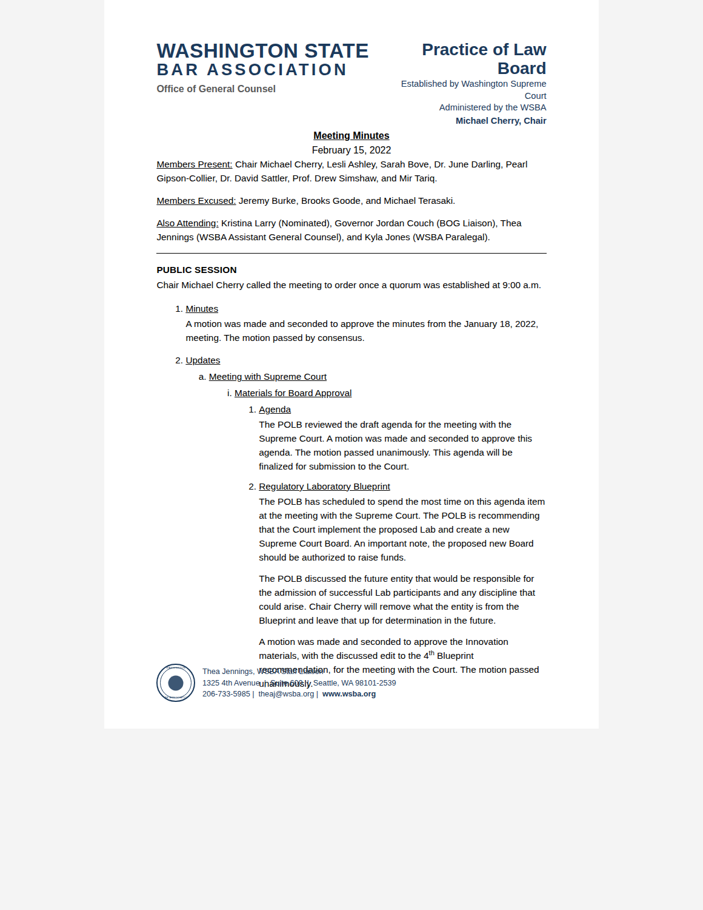WASHINGTON STATE
BAR ASSOCIATION
Office of General Counsel
Practice of Law Board
Established by Washington Supreme Court
Administered by the WSBA
Michael Cherry, Chair
Meeting Minutes
February 15, 2022
Members Present: Chair Michael Cherry, Lesli Ashley, Sarah Bove, Dr. June Darling, Pearl Gipson-Collier, Dr. David Sattler, Prof. Drew Simshaw, and Mir Tariq.
Members Excused: Jeremy Burke, Brooks Goode, and Michael Terasaki.
Also Attending: Kristina Larry (Nominated), Governor Jordan Couch (BOG Liaison), Thea Jennings (WSBA Assistant General Counsel), and Kyla Jones (WSBA Paralegal).
PUBLIC SESSION
Chair Michael Cherry called the meeting to order once a quorum was established at 9:00 a.m.
Minutes
A motion was made and seconded to approve the minutes from the January 18, 2022, meeting. The motion passed by consensus.
Updates
Meeting with Supreme Court
Materials for Board Approval
Agenda
The POLB reviewed the draft agenda for the meeting with the Supreme Court. A motion was made and seconded to approve this agenda. The motion passed unanimously. This agenda will be finalized for submission to the Court.
Regulatory Laboratory Blueprint
The POLB has scheduled to spend the most time on this agenda item at the meeting with the Supreme Court. The POLB is recommending that the Court implement the proposed Lab and create a new Supreme Court Board. An important note, the proposed new Board should be authorized to raise funds.
The POLB discussed the future entity that would be responsible for the admission of successful Lab participants and any discipline that could arise. Chair Cherry will remove what the entity is from the Blueprint and leave that up for determination in the future.
A motion was made and seconded to approve the Innovation materials, with the discussed edit to the 4th Blueprint recommendation, for the meeting with the Court. The motion passed unanimously.
WASHINGTON
BAR ASSOCIATION
Thea Jennings, WSBA Staff Liaison
1325 4th Avenue | Suite 600 | Seattle, WA 98101-2539
206-733-5985 | theaj@wsba.org | www.wsba.org